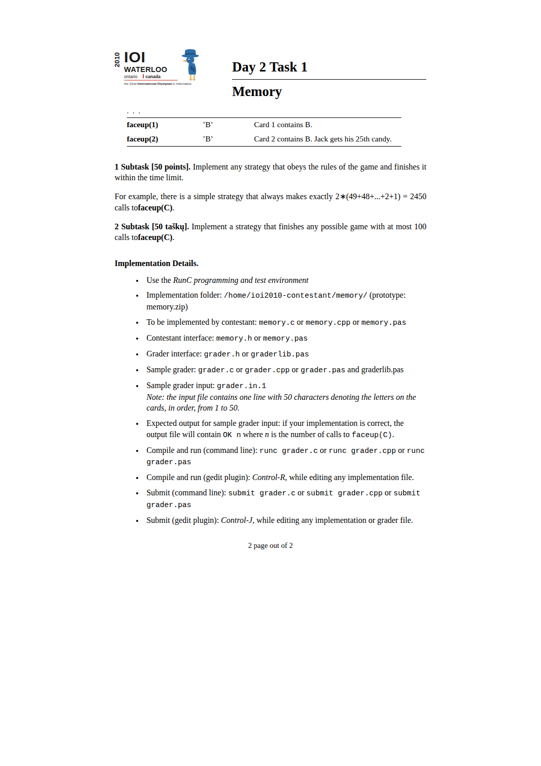2010 IOI WATERLOO ontario canada the 22nd International Olympiad in Informatics
Day 2 Task 1
Memory
. . .
| faceup(1) | ’B’ | Card 1 contains B. |
| faceup(2) | ’B’ | Card 2 contains B. Jack gets his 25th candy. |
1 Subtask [50 points]. Implement any strategy that obeys the rules of the game and finishes it within the time limit.
For example, there is a simple strategy that always makes exactly 2∗(49+48+...+2+1) = 2450 calls tofaceup(C).
2 Subtask [50 taškų]. Implement a strategy that finishes any possible game with at most 100 calls tofaceup(C).
Implementation Details.
Use the RunC programming and test environment
Implementation folder: /home/ioi2010-contestant/memory/ (prototype: memory.zip)
To be implemented by contestant: memory.c or memory.cpp or memory.pas
Contestant interface: memory.h or memory.pas
Grader interface: grader.h or graderlib.pas
Sample grader: grader.c or grader.cpp or grader.pas and graderlib.pas
Sample grader input: grader.in.1
Note: the input file contains one line with 50 characters denoting the letters on the cards, in order, from 1 to 50.
Expected output for sample grader input: if your implementation is correct, the output file will contain OK n where n is the number of calls to faceup(C).
Compile and run (command line): runc grader.c or runc grader.cpp or runc grader.pas
Compile and run (gedit plugin): Control-R, while editing any implementation file.
Submit (command line): submit grader.c or submit grader.cpp or submit grader.pas
Submit (gedit plugin): Control-J, while editing any implementation or grader file.
2 page out of 2